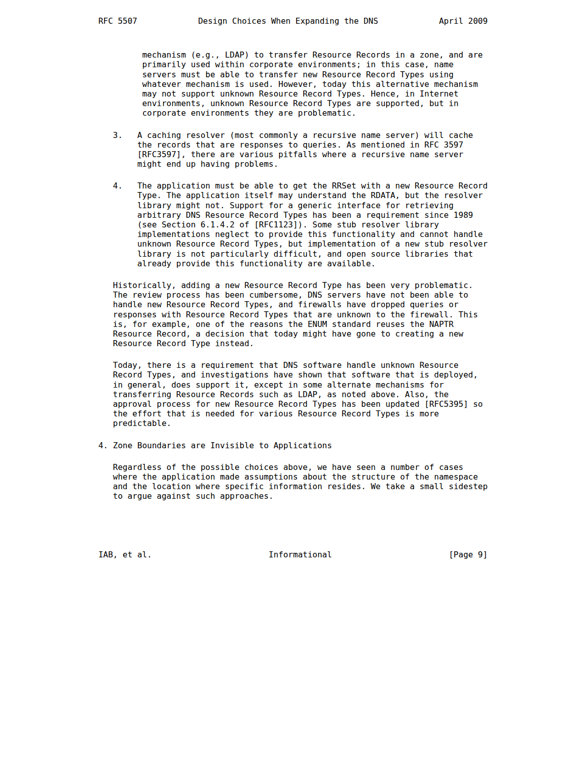RFC 5507 Design Choices When Expanding the DNS April 2009
mechanism (e.g., LDAP) to transfer Resource Records in a zone, and are primarily used within corporate environments; in this case, name servers must be able to transfer new Resource Record Types using whatever mechanism is used. However, today this alternative mechanism may not support unknown Resource Record Types. Hence, in Internet environments, unknown Resource Record Types are supported, but in corporate environments they are problematic.
3. A caching resolver (most commonly a recursive name server) will cache the records that are responses to queries. As mentioned in RFC 3597 [RFC3597], there are various pitfalls where a recursive name server might end up having problems.
4. The application must be able to get the RRSet with a new Resource Record Type. The application itself may understand the RDATA, but the resolver library might not. Support for a generic interface for retrieving arbitrary DNS Resource Record Types has been a requirement since 1989 (see Section 6.1.4.2 of [RFC1123]). Some stub resolver library implementations neglect to provide this functionality and cannot handle unknown Resource Record Types, but implementation of a new stub resolver library is not particularly difficult, and open source libraries that already provide this functionality are available.
Historically, adding a new Resource Record Type has been very problematic. The review process has been cumbersome, DNS servers have not been able to handle new Resource Record Types, and firewalls have dropped queries or responses with Resource Record Types that are unknown to the firewall. This is, for example, one of the reasons the ENUM standard reuses the NAPTR Resource Record, a decision that today might have gone to creating a new Resource Record Type instead.
Today, there is a requirement that DNS software handle unknown Resource Record Types, and investigations have shown that software that is deployed, in general, does support it, except in some alternate mechanisms for transferring Resource Records such as LDAP, as noted above. Also, the approval process for new Resource Record Types has been updated [RFC5395] so the effort that is needed for various Resource Record Types is more predictable.
4. Zone Boundaries are Invisible to Applications
Regardless of the possible choices above, we have seen a number of cases where the application made assumptions about the structure of the namespace and the location where specific information resides. We take a small sidestep to argue against such approaches.
IAB, et al. Informational [Page 9]